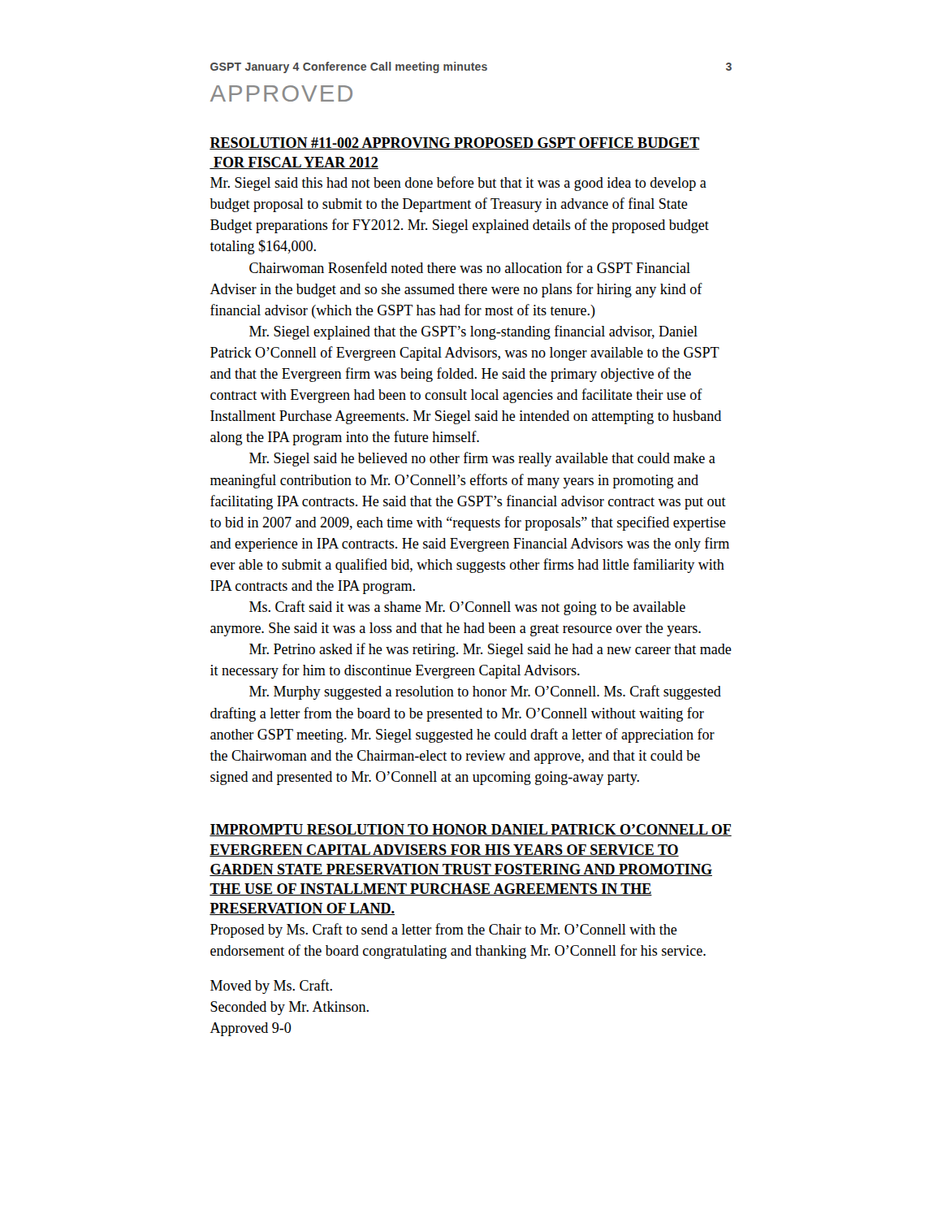GSPT January 4 Conference Call meeting minutes
3
APPROVED
RESOLUTION #11-002 APPROVING PROPOSED GSPT OFFICE BUDGET
FOR FISCAL YEAR 2012
Mr. Siegel said this had not been done before but that it was a good idea to develop a budget proposal to submit to the Department of Treasury in advance of final State Budget preparations for FY2012. Mr. Siegel explained details of the proposed budget totaling $164,000.
Chairwoman Rosenfeld noted there was no allocation for a GSPT Financial Adviser in the budget and so she assumed there were no plans for hiring any kind of financial advisor (which the GSPT has had for most of its tenure.)
Mr. Siegel explained that the GSPT’s long-standing financial advisor, Daniel Patrick O’Connell of Evergreen Capital Advisors, was no longer available to the GSPT and that the Evergreen firm was being folded. He said the primary objective of the contract with Evergreen had been to consult local agencies and facilitate their use of Installment Purchase Agreements. Mr Siegel said he intended on attempting to husband along the IPA program into the future himself.
Mr. Siegel said he believed no other firm was really available that could make a meaningful contribution to Mr. O’Connell’s efforts of many years in promoting and facilitating IPA contracts. He said that the GSPT’s financial advisor contract was put out to bid in 2007 and 2009, each time with “requests for proposals” that specified expertise and experience in IPA contracts. He said Evergreen Financial Advisors was the only firm ever able to submit a qualified bid, which suggests other firms had little familiarity with IPA contracts and the IPA program.
Ms. Craft said it was a shame Mr. O’Connell was not going to be available anymore. She said it was a loss and that he had been a great resource over the years.
Mr. Petrino asked if he was retiring. Mr. Siegel said he had a new career that made it necessary for him to discontinue Evergreen Capital Advisors.
Mr. Murphy suggested a resolution to honor Mr. O’Connell. Ms. Craft suggested drafting a letter from the board to be presented to Mr. O’Connell without waiting for another GSPT meeting. Mr. Siegel suggested he could draft a letter of appreciation for the Chairwoman and the Chairman-elect to review and approve, and that it could be signed and presented to Mr. O’Connell at an upcoming going-away party.
IMPROMPTU RESOLUTION TO HONOR DANIEL PATRICK O’CONNELL OF
EVERGREEN CAPITAL ADVISERS FOR HIS YEARS OF SERVICE TO
GARDEN STATE PRESERVATION TRUST FOSTERING AND PROMOTING
THE USE OF INSTALLMENT PURCHASE AGREEMENTS IN THE
PRESERVATION OF LAND.
Proposed by Ms. Craft to send a letter from the Chair to Mr. O’Connell with the endorsement of the board congratulating and thanking Mr. O’Connell for his service.
Moved by Ms. Craft.
Seconded by Mr. Atkinson.
Approved 9-0